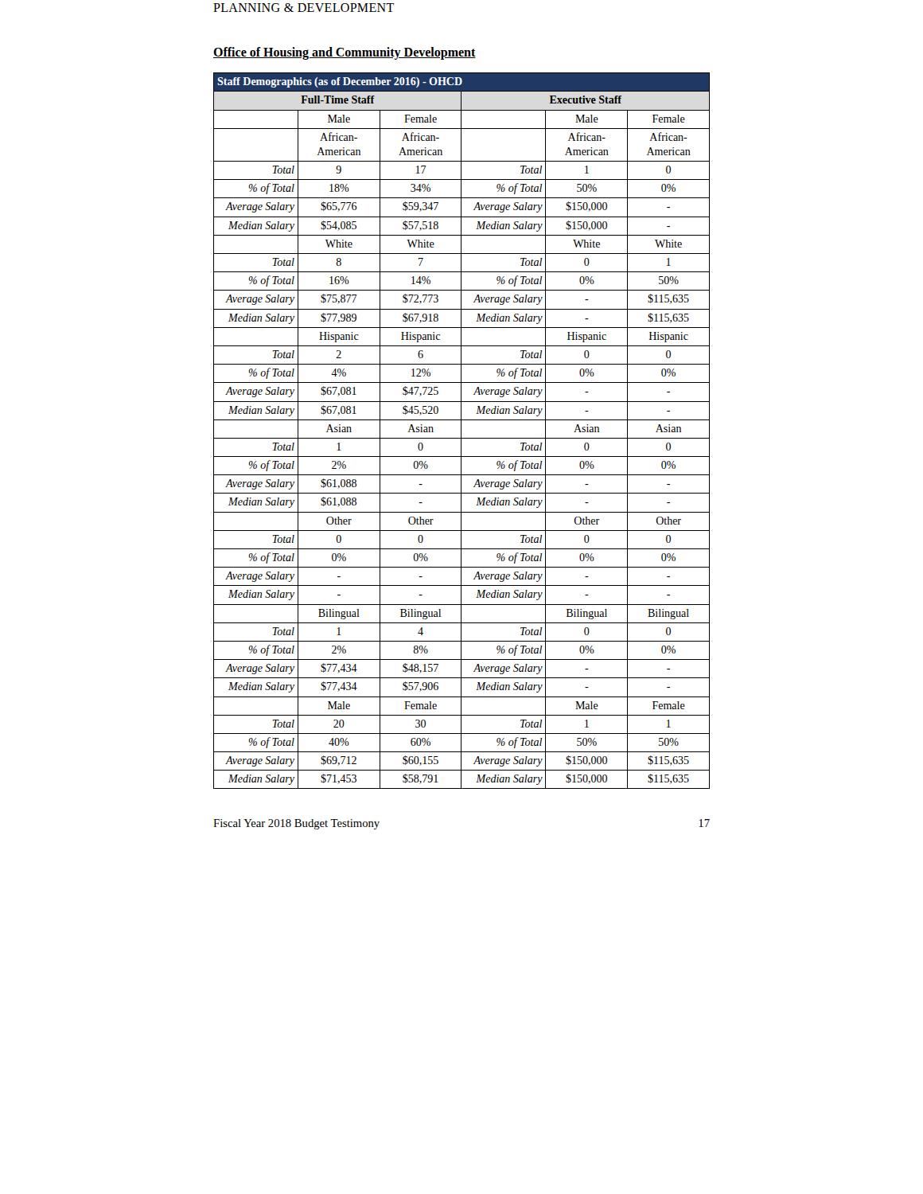PLANNING & DEVELOPMENT
Office of Housing and Community Development
| Staff Demographics (as of December 2016) - OHCD |
| Full-Time Staff | Executive Staff |
| | Male | Female | | Male | Female |
| | African- American | African- American | | African- American | African- American |
| Total | 9 | 17 | Total | 1 | 0 |
| % of Total | 18% | 34% | % of Total | 50% | 0% |
| Average Salary | $65,776 | $59,347 | Average Salary | $150,000 | - |
| Median Salary | $54,085 | $57,518 | Median Salary | $150,000 | - |
| | White | White | | White | White |
| Total | 8 | 7 | Total | 0 | 1 |
| % of Total | 16% | 14% | % of Total | 0% | 50% |
| Average Salary | $75,877 | $72,773 | Average Salary | - | $115,635 |
| Median Salary | $77,989 | $67,918 | Median Salary | - | $115,635 |
| | Hispanic | Hispanic | | Hispanic | Hispanic |
| Total | 2 | 6 | Total | 0 | 0 |
| % of Total | 4% | 12% | % of Total | 0% | 0% |
| Average Salary | $67,081 | $47,725 | Average Salary | - | - |
| Median Salary | $67,081 | $45,520 | Median Salary | - | - |
| | Asian | Asian | | Asian | Asian |
| Total | 1 | 0 | Total | 0 | 0 |
| % of Total | 2% | 0% | % of Total | 0% | 0% |
| Average Salary | $61,088 | - | Average Salary | - | - |
| Median Salary | $61,088 | - | Median Salary | - | - |
| | Other | Other | | Other | Other |
| Total | 0 | 0 | Total | 0 | 0 |
| % of Total | 0% | 0% | % of Total | 0% | 0% |
| Average Salary | - | - | Average Salary | - | - |
| Median Salary | - | - | Median Salary | - | - |
| | Bilingual | Bilingual | | Bilingual | Bilingual |
| Total | 1 | 4 | Total | 0 | 0 |
| % of Total | 2% | 8% | % of Total | 0% | 0% |
| Average Salary | $77,434 | $48,157 | Average Salary | - | - |
| Median Salary | $77,434 | $57,906 | Median Salary | - | - |
| | Male | Female | | Male | Female |
| Total | 20 | 30 | Total | 1 | 1 |
| % of Total | 40% | 60% | % of Total | 50% | 50% |
| Average Salary | $69,712 | $60,155 | Average Salary | $150,000 | $115,635 |
| Median Salary | $71,453 | $58,791 | Median Salary | $150,000 | $115,635 |
Fiscal Year 2018 Budget Testimony 17